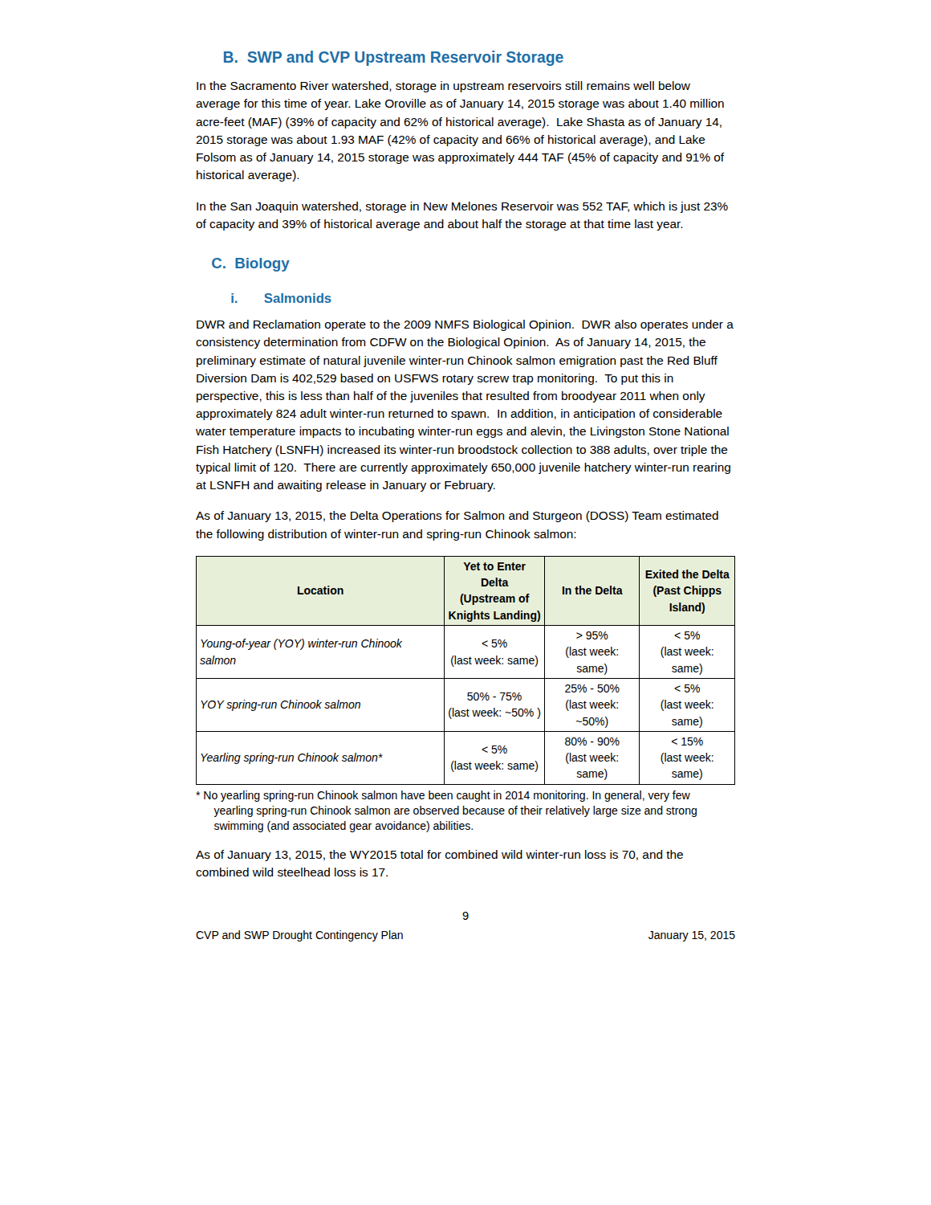B. SWP and CVP Upstream Reservoir Storage
In the Sacramento River watershed, storage in upstream reservoirs still remains well below average for this time of year. Lake Oroville as of January 14, 2015 storage was about 1.40 million acre-feet (MAF) (39% of capacity and 62% of historical average). Lake Shasta as of January 14, 2015 storage was about 1.93 MAF (42% of capacity and 66% of historical average), and Lake Folsom as of January 14, 2015 storage was approximately 444 TAF (45% of capacity and 91% of historical average).
In the San Joaquin watershed, storage in New Melones Reservoir was 552 TAF, which is just 23% of capacity and 39% of historical average and about half the storage at that time last year.
C. Biology
i. Salmonids
DWR and Reclamation operate to the 2009 NMFS Biological Opinion. DWR also operates under a consistency determination from CDFW on the Biological Opinion. As of January 14, 2015, the preliminary estimate of natural juvenile winter-run Chinook salmon emigration past the Red Bluff Diversion Dam is 402,529 based on USFWS rotary screw trap monitoring. To put this in perspective, this is less than half of the juveniles that resulted from broodyear 2011 when only approximately 824 adult winter-run returned to spawn. In addition, in anticipation of considerable water temperature impacts to incubating winter-run eggs and alevin, the Livingston Stone National Fish Hatchery (LSNFH) increased its winter-run broodstock collection to 388 adults, over triple the typical limit of 120. There are currently approximately 650,000 juvenile hatchery winter-run rearing at LSNFH and awaiting release in January or February.
As of January 13, 2015, the Delta Operations for Salmon and Sturgeon (DOSS) Team estimated the following distribution of winter-run and spring-run Chinook salmon:
| Location | Yet to Enter Delta (Upstream of Knights Landing) | In the Delta | Exited the Delta (Past Chipps Island) |
| --- | --- | --- | --- |
| Young-of-year (YOY) winter-run Chinook salmon | < 5% (last week: same) | > 95% (last week: same) | < 5% (last week: same) |
| YOY spring-run Chinook salmon | 50% - 75% (last week: ~50% ) | 25% - 50% (last week: ~50%) | < 5% (last week: same) |
| Yearling spring-run Chinook salmon* | < 5% (last week: same) | 80% - 90% (last week: same) | < 15% (last week: same) |
* No yearling spring-run Chinook salmon have been caught in 2014 monitoring. In general, very few yearling spring-run Chinook salmon are observed because of their relatively large size and strong swimming (and associated gear avoidance) abilities.
As of January 13, 2015, the WY2015 total for combined wild winter-run loss is 70, and the combined wild steelhead loss is 17.
9
CVP and SWP Drought Contingency Plan January 15, 2015